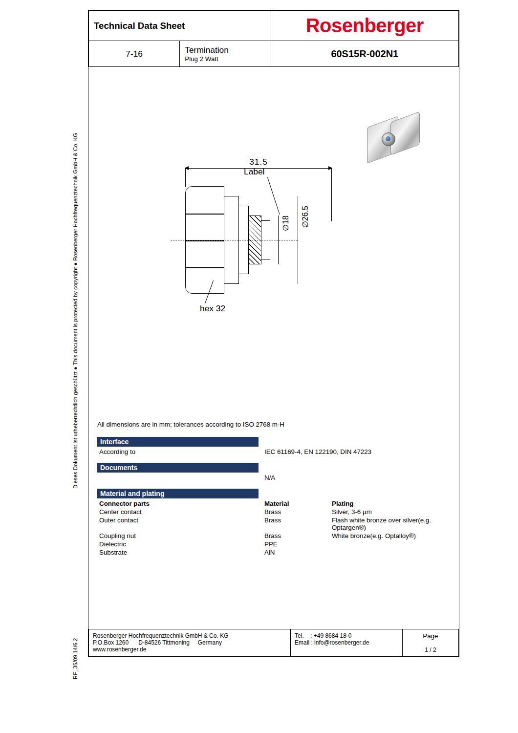Dieses Dokument ist urheberrechtlich geschützt ● This document is protected by copyright ● Rosenberger Hochfrequenztechnik GmbH & Co. KG RF_35/09.14/6.2
| Technical Data Sheet | Rosenberger |
| 7-16 | Termination Plug 2 Watt | 60S15R-002N1 |
31.5
Label
∅18
∅26.5
hex 32
All dimensions are in mm; tolerances according to ISO 2768 m-H
Interface
| According to | IEC 61169-4, EN 122190, DIN 47223 |
Documents
| | N/A |
Material and plating
| Connector parts | Material | Plating |
| Center contact | Brass | Silver, 3-6 µm |
| Outer contact | Brass | Flash white bronze over silver(e.g. Optargen®) |
| Coupling nut | Brass | White bronze(e.g. Optalloy®) |
| Dielectric | PPE | |
| Substrate | AlN | |
| Rosenberger Hochfrequenztechnik GmbH & Co. KG P.O.Box 1260 D-84526 Tittmoning Germany www.rosenberger.de | Tel. : +49 8684 18-0 Email : info@rosenberger.de | Page 1 / 2 |